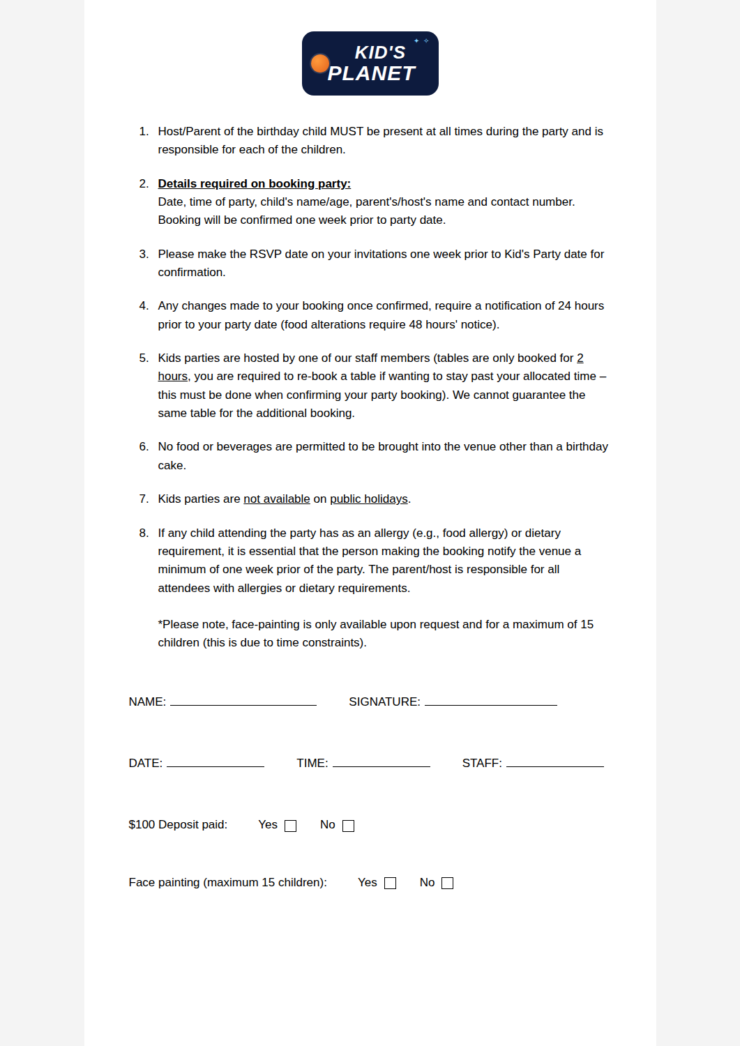Kid's Planet
Host/Parent of the birthday child MUST be present at all times during the party and is responsible for each of the children.
Details required on booking party:
Date, time of party, child's name/age, parent's/host's name and contact number. Booking will be confirmed one week prior to party date.
Please make the RSVP date on your invitations one week prior to Kid's Party date for confirmation.
Any changes made to your booking once confirmed, require a notification of 24 hours prior to your party date (food alterations require 48 hours' notice).
Kids parties are hosted by one of our staff members (tables are only booked for 2 hours, you are required to re-book a table if wanting to stay past your allocated time – this must be done when confirming your party booking). We cannot guarantee the same table for the additional booking.
No food or beverages are permitted to be brought into the venue other than a birthday cake.
Kids parties are not available on public holidays.
If any child attending the party has as an allergy (e.g., food allergy) or dietary requirement, it is essential that the person making the booking notify the venue a minimum of one week prior of the party. The parent/host is responsible for all attendees with allergies or dietary requirements.
*Please note, face-painting is only available upon request and for a maximum of 15 children (this is due to time constraints).
NAME: SIGNATURE:
DATE: TIME: STAFF:
$100 Deposit paid: Yes No
Face painting (maximum 15 children): Yes No